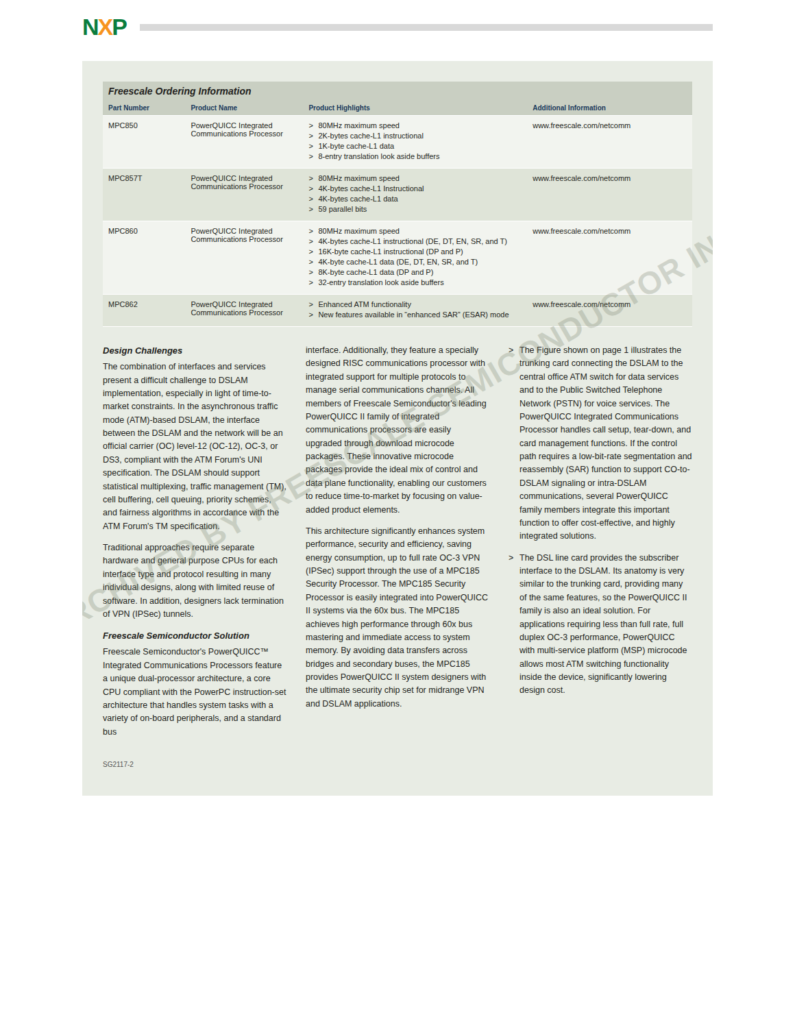NXP
ARCHIVED BY FREESCALE SEMICONDUCTOR INC.
Freescale Ordering Information
| Part Number | Product Name | Product Highlights | Additional Information |
| --- | --- | --- | --- |
| MPC850 | PowerQUICC Integrated Communications Processor | 80MHz maximum speed 2K-bytes cache-L1 instructional 1K-byte cache-L1 data 8-entry translation look aside buffers | www.freescale.com/netcomm |
| MPC857T | PowerQUICC Integrated Communications Processor | 80MHz maximum speed 4K-bytes cache-L1 Instructional 4K-bytes cache-L1 data 59 parallel bits | www.freescale.com/netcomm |
| MPC860 | PowerQUICC Integrated Communications Processor | 80MHz maximum speed 4K-bytes cache-L1 instructional (DE, DT, EN, SR, and T) 16K-byte cache-L1 instructional (DP and P) 4K-byte cache-L1 data (DE, DT, EN, SR, and T) 8K-byte cache-L1 data (DP and P) 32-entry translation look aside buffers | www.freescale.com/netcomm |
| MPC862 | PowerQUICC Integrated Communications Processor | Enhanced ATM functionality New features available in “enhanced SAR” (ESAR) mode | www.freescale.com/netcomm |
Design Challenges
The combination of interfaces and services present a difficult challenge to DSLAM implementation, especially in light of time-to-market constraints. In the asynchronous traffic mode (ATM)-based DSLAM, the interface between the DSLAM and the network will be an official carrier (OC) level-12 (OC-12), OC-3, or DS3, compliant with the ATM Forum's UNI specification. The DSLAM should support statistical multiplexing, traffic management (TM), cell buffering, cell queuing, priority schemes, and fairness algorithms in accordance with the ATM Forum's TM specification.
Traditional approaches require separate hardware and general purpose CPUs for each interface type and protocol resulting in many individual designs, along with limited reuse of software. In addition, designers lack termination of VPN (IPSec) tunnels.
Freescale Semiconductor Solution
Freescale Semiconductor's PowerQUICC™ Integrated Communications Processors feature a unique dual-processor architecture, a core CPU compliant with the PowerPC instruction-set architecture that handles system tasks with a variety of on-board peripherals, and a standard bus
interface. Additionally, they feature a specially designed RISC communications processor with integrated support for multiple protocols to manage serial communications channels. All members of Freescale Semiconductor's leading PowerQUICC II family of integrated communications processors are easily upgraded through download microcode packages. These innovative microcode packages provide the ideal mix of control and data plane functionality, enabling our customers to reduce time-to-market by focusing on value-added product elements.
This architecture significantly enhances system performance, security and efficiency, saving energy consumption, up to full rate OC-3 VPN (IPSec) support through the use of a MPC185 Security Processor. The MPC185 Security Processor is easily integrated into PowerQUICC II systems via the 60x bus. The MPC185 achieves high performance through 60x bus mastering and immediate access to system memory. By avoiding data transfers across bridges and secondary buses, the MPC185 provides PowerQUICC II system designers with the ultimate security chip set for midrange VPN and DSLAM applications.
The Figure shown on page 1 illustrates the trunking card connecting the DSLAM to the central office ATM switch for data services and to the Public Switched Telephone Network (PSTN) for voice services. The PowerQUICC Integrated Communications Processor handles call setup, tear-down, and card management functions. If the control path requires a low-bit-rate segmentation and reassembly (SAR) function to support CO-to-DSLAM signaling or intra-DSLAM communications, several PowerQUICC family members integrate this important function to offer cost-effective, and highly integrated solutions.
The DSL line card provides the subscriber interface to the DSLAM. Its anatomy is very similar to the trunking card, providing many of the same features, so the PowerQUICC II family is also an ideal solution. For applications requiring less than full rate, full duplex OC-3 performance, PowerQUICC with multi-service platform (MSP) microcode allows most ATM switching functionality inside the device, significantly lowering design cost.
SG2117-2